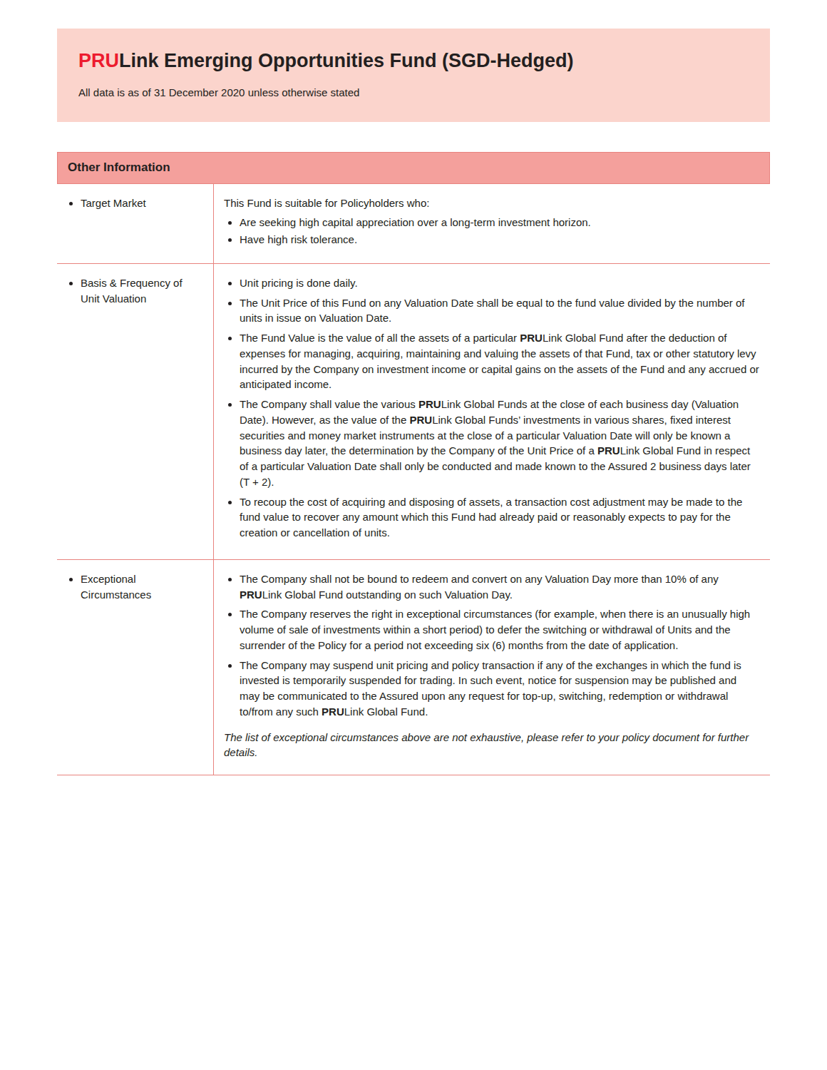PRULink Emerging Opportunities Fund (SGD-Hedged)
All data is as of 31 December 2020 unless otherwise stated
| Other Information |
| --- |
| Target Market | This Fund is suitable for Policyholders who: Are seeking high capital appreciation over a long-term investment horizon. Have high risk tolerance. |
| Basis & Frequency of Unit Valuation | Unit pricing is done daily. The Unit Price of this Fund on any Valuation Date shall be equal to the fund value divided by the number of units in issue on Valuation Date. The Fund Value is the value of all the assets of a particular PRU Link Global Fund after the deduction of expenses for managing, acquiring, maintaining and valuing the assets of that Fund, tax or other statutory levy incurred by the Company on investment income or capital gains on the assets of the Fund and any accrued or anticipated income. The Company shall value the various PRU Link Global Funds at the close of each business day (Valuation Date). However, as the value of the PRU Link Global Funds’ investments in various shares, fixed interest securities and money market instruments at the close of a particular Valuation Date will only be known a business day later, the determination by the Company of the Unit Price of a PRU Link Global Fund in respect of a particular Valuation Date shall only be conducted and made known to the Assured 2 business days later (T + 2). To recoup the cost of acquiring and disposing of assets, a transaction cost adjustment may be made to the fund value to recover any amount which this Fund had already paid or reasonably expects to pay for the creation or cancellation of units. |
| Exceptional Circumstances | The Company shall not be bound to redeem and convert on any Valuation Day more than 10% of any PRU Link Global Fund outstanding on such Valuation Day. The Company reserves the right in exceptional circumstances (for example, when there is an unusually high volume of sale of investments within a short period) to defer the switching or withdrawal of Units and the surrender of the Policy for a period not exceeding six (6) months from the date of application. The Company may suspend unit pricing and policy transaction if any of the exchanges in which the fund is invested is temporarily suspended for trading. In such event, notice for suspension may be published and may be communicated to the Assured upon any request for top-up, switching, redemption or withdrawal to/from any such PRU Link Global Fund. The list of exceptional circumstances above are not exhaustive, please refer to your policy document for further details. |